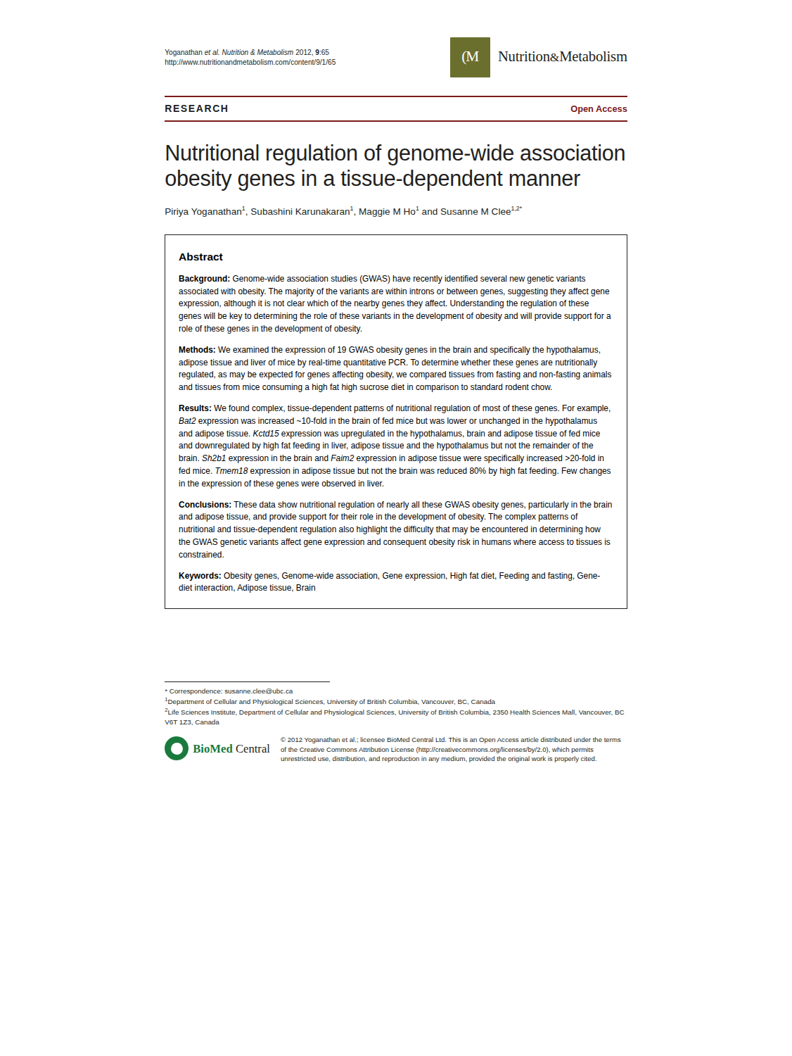Yoganathan et al. Nutrition & Metabolism 2012, 9:65
http://www.nutritionandmetabolism.com/content/9/1/65
(M
Nutrition&Metabolism
RESEARCH
Open Access
Nutritional regulation of genome-wide association obesity genes in a tissue-dependent manner
Piriya Yoganathan1, Subashini Karunakaran1, Maggie M Ho1 and Susanne M Clee1,2*
Abstract
Background: Genome-wide association studies (GWAS) have recently identified several new genetic variants associated with obesity. The majority of the variants are within introns or between genes, suggesting they affect gene expression, although it is not clear which of the nearby genes they affect. Understanding the regulation of these genes will be key to determining the role of these variants in the development of obesity and will provide support for a role of these genes in the development of obesity.
Methods: We examined the expression of 19 GWAS obesity genes in the brain and specifically the hypothalamus, adipose tissue and liver of mice by real-time quantitative PCR. To determine whether these genes are nutritionally regulated, as may be expected for genes affecting obesity, we compared tissues from fasting and non-fasting animals and tissues from mice consuming a high fat high sucrose diet in comparison to standard rodent chow.
Results: We found complex, tissue-dependent patterns of nutritional regulation of most of these genes. For example, Bat2 expression was increased ~10-fold in the brain of fed mice but was lower or unchanged in the hypothalamus and adipose tissue. Kctd15 expression was upregulated in the hypothalamus, brain and adipose tissue of fed mice and downregulated by high fat feeding in liver, adipose tissue and the hypothalamus but not the remainder of the brain. Sh2b1 expression in the brain and Faim2 expression in adipose tissue were specifically increased >20-fold in fed mice. Tmem18 expression in adipose tissue but not the brain was reduced 80% by high fat feeding. Few changes in the expression of these genes were observed in liver.
Conclusions: These data show nutritional regulation of nearly all these GWAS obesity genes, particularly in the brain and adipose tissue, and provide support for their role in the development of obesity. The complex patterns of nutritional and tissue-dependent regulation also highlight the difficulty that may be encountered in determining how the GWAS genetic variants affect gene expression and consequent obesity risk in humans where access to tissues is constrained.
Keywords: Obesity genes, Genome-wide association, Gene expression, High fat diet, Feeding and fasting, Gene-diet interaction, Adipose tissue, Brain
* Correspondence: susanne.clee@ubc.ca
1Department of Cellular and Physiological Sciences, University of British Columbia, Vancouver, BC, Canada
2Life Sciences Institute, Department of Cellular and Physiological Sciences, University of British Columbia, 2350 Health Sciences Mall, Vancouver, BC V6T 1Z3, Canada
BioMed Central
© 2012 Yoganathan et al.; licensee BioMed Central Ltd. This is an Open Access article distributed under the terms of the Creative Commons Attribution License (http://creativecommons.org/licenses/by/2.0), which permits unrestricted use, distribution, and reproduction in any medium, provided the original work is properly cited.